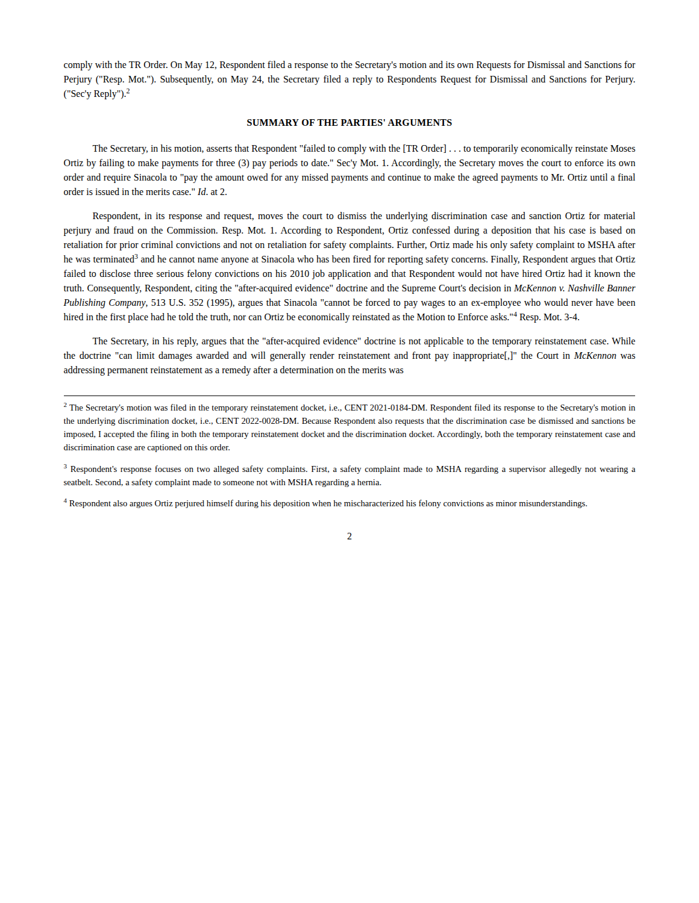comply with the TR Order. On May 12, Respondent filed a response to the Secretary's motion and its own Requests for Dismissal and Sanctions for Perjury ("Resp. Mot."). Subsequently, on May 24, the Secretary filed a reply to Respondents Request for Dismissal and Sanctions for Perjury. ("Sec'y Reply").2
SUMMARY OF THE PARTIES' ARGUMENTS
The Secretary, in his motion, asserts that Respondent "failed to comply with the [TR Order] . . . to temporarily economically reinstate Moses Ortiz by failing to make payments for three (3) pay periods to date." Sec'y Mot. 1. Accordingly, the Secretary moves the court to enforce its own order and require Sinacola to "pay the amount owed for any missed payments and continue to make the agreed payments to Mr. Ortiz until a final order is issued in the merits case." Id. at 2.
Respondent, in its response and request, moves the court to dismiss the underlying discrimination case and sanction Ortiz for material perjury and fraud on the Commission. Resp. Mot. 1. According to Respondent, Ortiz confessed during a deposition that his case is based on retaliation for prior criminal convictions and not on retaliation for safety complaints. Further, Ortiz made his only safety complaint to MSHA after he was terminated3 and he cannot name anyone at Sinacola who has been fired for reporting safety concerns. Finally, Respondent argues that Ortiz failed to disclose three serious felony convictions on his 2010 job application and that Respondent would not have hired Ortiz had it known the truth. Consequently, Respondent, citing the "after-acquired evidence" doctrine and the Supreme Court's decision in McKennon v. Nashville Banner Publishing Company, 513 U.S. 352 (1995), argues that Sinacola "cannot be forced to pay wages to an ex-employee who would never have been hired in the first place had he told the truth, nor can Ortiz be economically reinstated as the Motion to Enforce asks."4 Resp. Mot. 3-4.
The Secretary, in his reply, argues that the "after-acquired evidence" doctrine is not applicable to the temporary reinstatement case. While the doctrine "can limit damages awarded and will generally render reinstatement and front pay inappropriate[,]" the Court in McKennon was addressing permanent reinstatement as a remedy after a determination on the merits was
2 The Secretary's motion was filed in the temporary reinstatement docket, i.e., CENT 2021-0184-DM. Respondent filed its response to the Secretary's motion in the underlying discrimination docket, i.e., CENT 2022-0028-DM. Because Respondent also requests that the discrimination case be dismissed and sanctions be imposed, I accepted the filing in both the temporary reinstatement docket and the discrimination docket. Accordingly, both the temporary reinstatement case and discrimination case are captioned on this order.
3 Respondent's response focuses on two alleged safety complaints. First, a safety complaint made to MSHA regarding a supervisor allegedly not wearing a seatbelt. Second, a safety complaint made to someone not with MSHA regarding a hernia.
4 Respondent also argues Ortiz perjured himself during his deposition when he mischaracterized his felony convictions as minor misunderstandings.
2